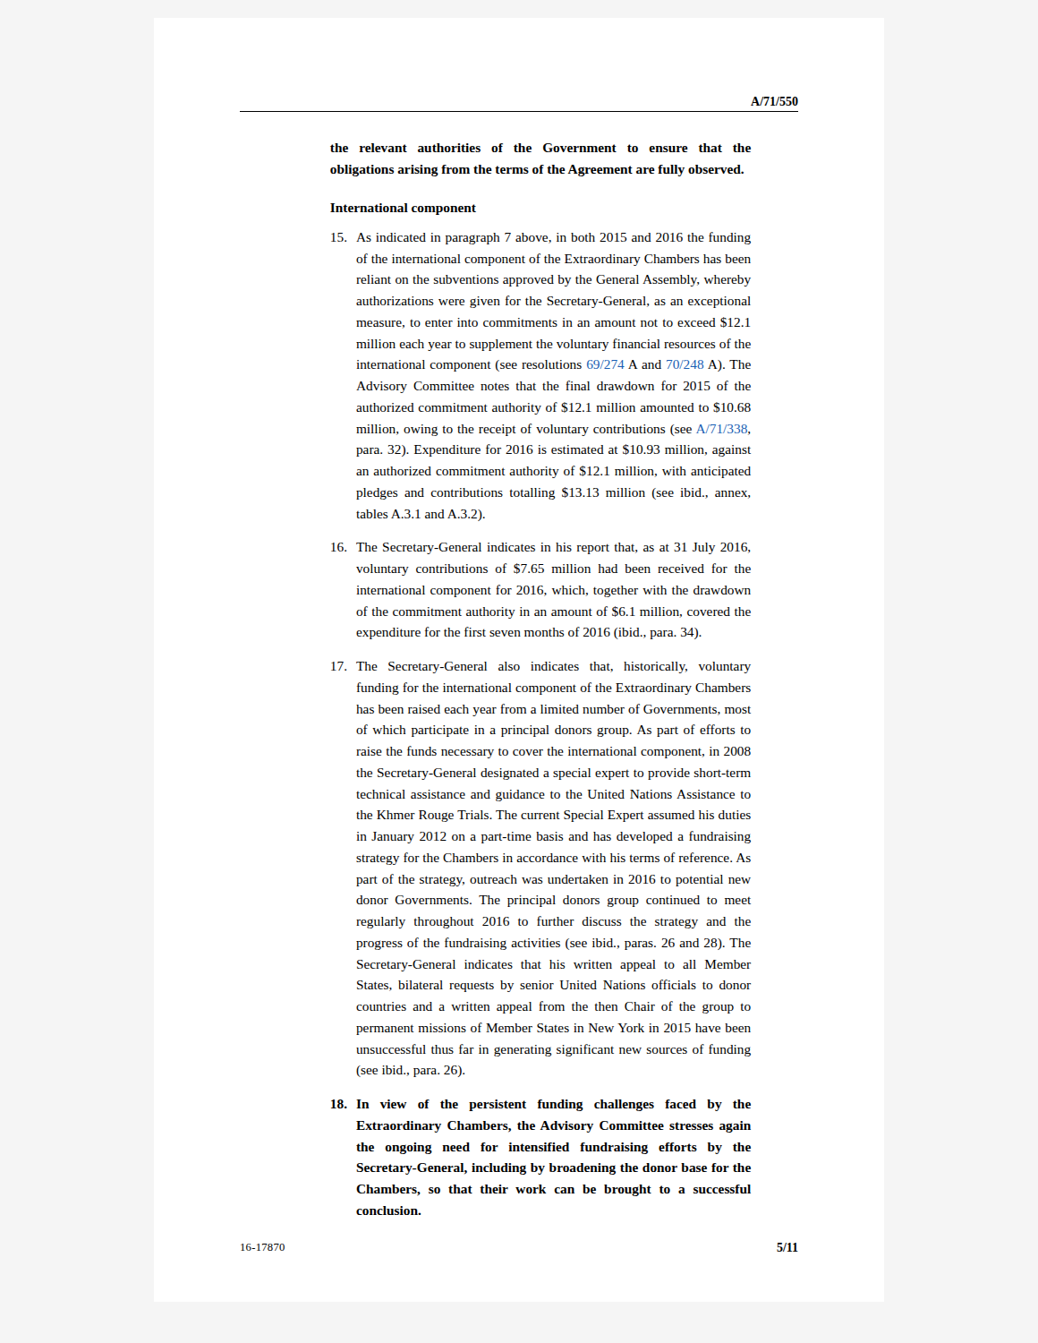A/71/550
the relevant authorities of the Government to ensure that the obligations arising from the terms of the Agreement are fully observed.
International component
15.
As indicated in paragraph 7 above, in both 2015 and 2016 the funding of the international component of the Extraordinary Chambers has been reliant on the subventions approved by the General Assembly, whereby authorizations were given for the Secretary-General, as an exceptional measure, to enter into commitments in an amount not to exceed $12.1 million each year to supplement the voluntary financial resources of the international component (see resolutions 69/274 A and 70/248 A). The Advisory Committee notes that the final drawdown for 2015 of the authorized commitment authority of $12.1 million amounted to $10.68 million, owing to the receipt of voluntary contributions (see A/71/338, para. 32). Expenditure for 2016 is estimated at $10.93 million, against an authorized commitment authority of $12.1 million, with anticipated pledges and contributions totalling $13.13 million (see ibid., annex, tables A.3.1 and A.3.2).
16.
The Secretary-General indicates in his report that, as at 31 July 2016, voluntary contributions of $7.65 million had been received for the international component for 2016, which, together with the drawdown of the commitment authority in an amount of $6.1 million, covered the expenditure for the first seven months of 2016 (ibid., para. 34).
17.
The Secretary-General also indicates that, historically, voluntary funding for the international component of the Extraordinary Chambers has been raised each year from a limited number of Governments, most of which participate in a principal donors group. As part of efforts to raise the funds necessary to cover the international component, in 2008 the Secretary-General designated a special expert to provide short-term technical assistance and guidance to the United Nations Assistance to the Khmer Rouge Trials. The current Special Expert assumed his duties in January 2012 on a part-time basis and has developed a fundraising strategy for the Chambers in accordance with his terms of reference. As part of the strategy, outreach was undertaken in 2016 to potential new donor Governments. The principal donors group continued to meet regularly throughout 2016 to further discuss the strategy and the progress of the fundraising activities (see ibid., paras. 26 and 28). The Secretary-General indicates that his written appeal to all Member States, bilateral requests by senior United Nations officials to donor countries and a written appeal from the then Chair of the group to permanent missions of Member States in New York in 2015 have been unsuccessful thus far in generating significant new sources of funding (see ibid., para. 26).
18.
In view of the persistent funding challenges faced by the Extraordinary Chambers, the Advisory Committee stresses again the ongoing need for intensified fundraising efforts by the Secretary-General, including by broadening the donor base for the Chambers, so that their work can be brought to a successful conclusion.
16-17870
5/11